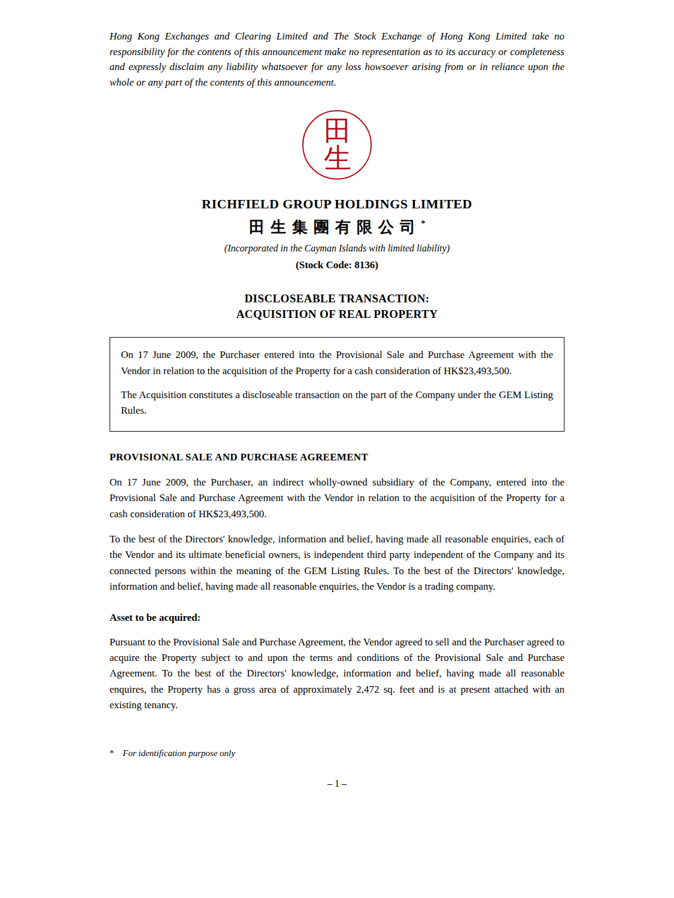Hong Kong Exchanges and Clearing Limited and The Stock Exchange of Hong Kong Limited take no responsibility for the contents of this announcement make no representation as to its accuracy or completeness and expressly disclaim any liability whatsoever for any loss howsoever arising from or in reliance upon the whole or any part of the contents of this announcement.
田生
RICHFIELD GROUP HOLDINGS LIMITED
田生集團有限公司*
(Incorporated in the Cayman Islands with limited liability)
(Stock Code: 8136)
DISCLOSEABLE TRANSACTION:
ACQUISITION OF REAL PROPERTY
On 17 June 2009, the Purchaser entered into the Provisional Sale and Purchase Agreement with the Vendor in relation to the acquisition of the Property for a cash consideration of HK$23,493,500.
The Acquisition constitutes a discloseable transaction on the part of the Company under the GEM Listing Rules.
PROVISIONAL SALE AND PURCHASE AGREEMENT
On 17 June 2009, the Purchaser, an indirect wholly-owned subsidiary of the Company, entered into the Provisional Sale and Purchase Agreement with the Vendor in relation to the acquisition of the Property for a cash consideration of HK$23,493,500.
To the best of the Directors' knowledge, information and belief, having made all reasonable enquiries, each of the Vendor and its ultimate beneficial owners, is independent third party independent of the Company and its connected persons within the meaning of the GEM Listing Rules. To the best of the Directors' knowledge, information and belief, having made all reasonable enquiries, the Vendor is a trading company.
Asset to be acquired:
Pursuant to the Provisional Sale and Purchase Agreement, the Vendor agreed to sell and the Purchaser agreed to acquire the Property subject to and upon the terms and conditions of the Provisional Sale and Purchase Agreement. To the best of the Directors' knowledge, information and belief, having made all reasonable enquires, the Property has a gross area of approximately 2,472 sq. feet and is at present attached with an existing tenancy.
*For identification purpose only
– 1 –